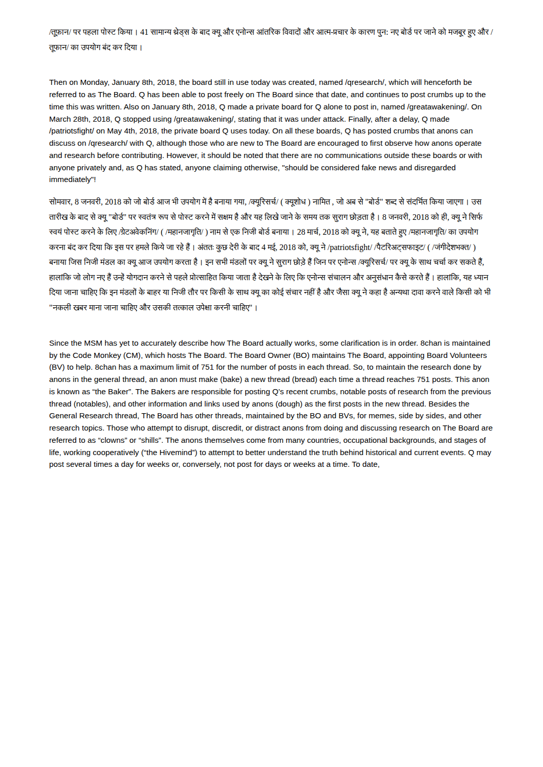/तूफ़ान/ पर पहला पोस्ट किया। 41 सामान्य थ्रेड्स के बाद क्यू और एनोन्स आंतरिक विवादों और आत्म-प्रचार के कारण पुन: नए बोर्ड पर जाने को मजबूर हुए और /तूफान/ का उपयोग बंद कर दिया।
Then on Monday, January 8th, 2018, the board still in use today was created, named /qresearch/, which will henceforth be referred to as The Board. Q has been able to post freely on The Board since that date, and continues to post crumbs up to the time this was written. Also on January 8th, 2018, Q made a private board for Q alone to post in, named /greatawakening/. On March 28th, 2018, Q stopped using /greatawakening/, stating that it was under attack. Finally, after a delay, Q made /patriotsfight/ on May 4th, 2018, the private board Q uses today. On all these boards, Q has posted crumbs that anons can discuss on /qresearch/ with Q, although those who are new to The Board are encouraged to first observe how anons operate and research before contributing. However, it should be noted that there are no communications outside these boards or with anyone privately and, as Q has stated, anyone claiming otherwise, "should be considered fake news and disregarded immediately"!
सोमवार, 8 जनवरी, 2018 को जो बोर्ड आज भी उपयोग में है बनाया गया, /क्यूरिसर्च/ ( क्यूशोध ) नामित , जो अब से "बोर्ड" शब्द से संदर्भित किया जाएगा। उस तारीख के बाद से क्यू "बोर्ड" पर स्वतंत्र रूप से पोस्ट करने में सक्षम है और यह लिखे जाने के समय तक सुराग छोड़ता है। 8 जनवरी, 2018 को ही, क्यू ने सिर्फ स्वयं पोस्ट करने के लिए /ग्रेटअवेकनिंग/ ( /महानजागृति/ ) नाम से एक निजी बोर्ड बनाया। 28 मार्च, 2018 को क्यू ने, यह बताते हुए /महानजागृति/ का उपयोग करना बंद कर दिया कि इस पर हमले किये जा रहे हैं। अंततः कुछ देरी के बाद 4 मई, 2018 को, क्यू ने /patriotsfight/ /पैटरिअट्सफाइट/ ( /जंगीदेशभक्त/ ) बनाया जिस निजी मंडल का क्यू आज उपयोग करता है। इन सभी मंडलों पर क्यू ने सुराग छोड़े हैं जिन पर एनोन्स /क्यूरिसर्च/ पर क्यू के साथ चर्चा कर सकते हैं, हालांकि जो लोग नए हैं उन्हें योगदान करने से पहले प्रोत्साहित किया जाता है देखने के लिए कि एनोन्स संचालन और अनुसंधान कैसे करते हैं। हालांकि, यह ध्यान दिया जाना चाहिए कि इन मंडलों के बाहर या निजी तौर पर किसी के साथ क्यू का कोई संचार नहीं है और जैसा क्यू ने कहा है अन्यथा दावा करने वाले किसी को भी "नकली खबर माना जाना चाहिए और उसकी तत्काल उपेक्षा करनी चाहिए"।
Since the MSM has yet to accurately describe how The Board actually works, some clarification is in order. 8chan is maintained by the Code Monkey (CM), which hosts The Board. The Board Owner (BO) maintains The Board, appointing Board Volunteers (BV) to help. 8chan has a maximum limit of 751 for the number of posts in each thread. So, to maintain the research done by anons in the general thread, an anon must make (bake) a new thread (bread) each time a thread reaches 751 posts. This anon is known as “the Baker”. The Bakers are responsible for posting Q’s recent crumbs, notable posts of research from the previous thread (notables), and other information and links used by anons (dough) as the first posts in the new thread. Besides the General Research thread, The Board has other threads, maintained by the BO and BVs, for memes, side by sides, and other research topics. Those who attempt to disrupt, discredit, or distract anons from doing and discussing research on The Board are referred to as “clowns” or “shills”. The anons themselves come from many countries, occupational backgrounds, and stages of life, working cooperatively (“the Hivemind”) to attempt to better understand the truth behind historical and current events. Q may post several times a day for weeks or, conversely, not post for days or weeks at a time. To date,